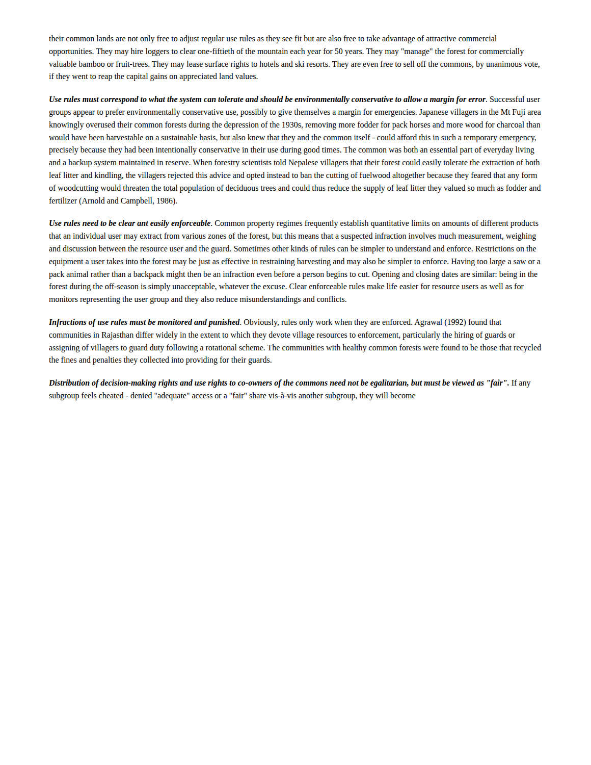their common lands are not only free to adjust regular use rules as they see fit but are also free to take advantage of attractive commercial opportunities. They may hire loggers to clear one-fiftieth of the mountain each year for 50 years. They may "manage" the forest for commercially valuable bamboo or fruit-trees. They may lease surface rights to hotels and ski resorts. They are even free to sell off the commons, by unanimous vote, if they went to reap the capital gains on appreciated land values.
Use rules must correspond to what the system can tolerate and should be environmentally conservative to allow a margin for error. Successful user groups appear to prefer environmentally conservative use, possibly to give themselves a margin for emergencies. Japanese villagers in the Mt Fuji area knowingly overused their common forests during the depression of the 1930s, removing more fodder for pack horses and more wood for charcoal than would have been harvestable on a sustainable basis, but also knew that they and the common itself - could afford this in such a temporary emergency, precisely because they had been intentionally conservative in their use during good times. The common was both an essential part of everyday living and a backup system maintained in reserve. When forestry scientists told Nepalese villagers that their forest could easily tolerate the extraction of both leaf litter and kindling, the villagers rejected this advice and opted instead to ban the cutting of fuelwood altogether because they feared that any form of woodcutting would threaten the total population of deciduous trees and could thus reduce the supply of leaf litter they valued so much as fodder and fertilizer (Arnold and Campbell, 1986).
Use rules need to be clear ant easily enforceable. Common property regimes frequently establish quantitative limits on amounts of different products that an individual user may extract from various zones of the forest, but this means that a suspected infraction involves much measurement, weighing and discussion between the resource user and the guard. Sometimes other kinds of rules can be simpler to understand and enforce. Restrictions on the equipment a user takes into the forest may be just as effective in restraining harvesting and may also be simpler to enforce. Having too large a saw or a pack animal rather than a backpack might then be an infraction even before a person begins to cut. Opening and closing dates are similar: being in the forest during the off-season is simply unacceptable, whatever the excuse. Clear enforceable rules make life easier for resource users as well as for monitors representing the user group and they also reduce misunderstandings and conflicts.
Infractions of use rules must be monitored and punished. Obviously, rules only work when they are enforced. Agrawal (1992) found that communities in Rajasthan differ widely in the extent to which they devote village resources to enforcement, particularly the hiring of guards or assigning of villagers to guard duty following a rotational scheme. The communities with healthy common forests were found to be those that recycled the fines and penalties they collected into providing for their guards.
Distribution of decision-making rights and use rights to co-owners of the commons need not be egalitarian, but must be viewed as "fair". If any subgroup feels cheated - denied "adequate" access or a "fair" share vis-à-vis another subgroup, they will become